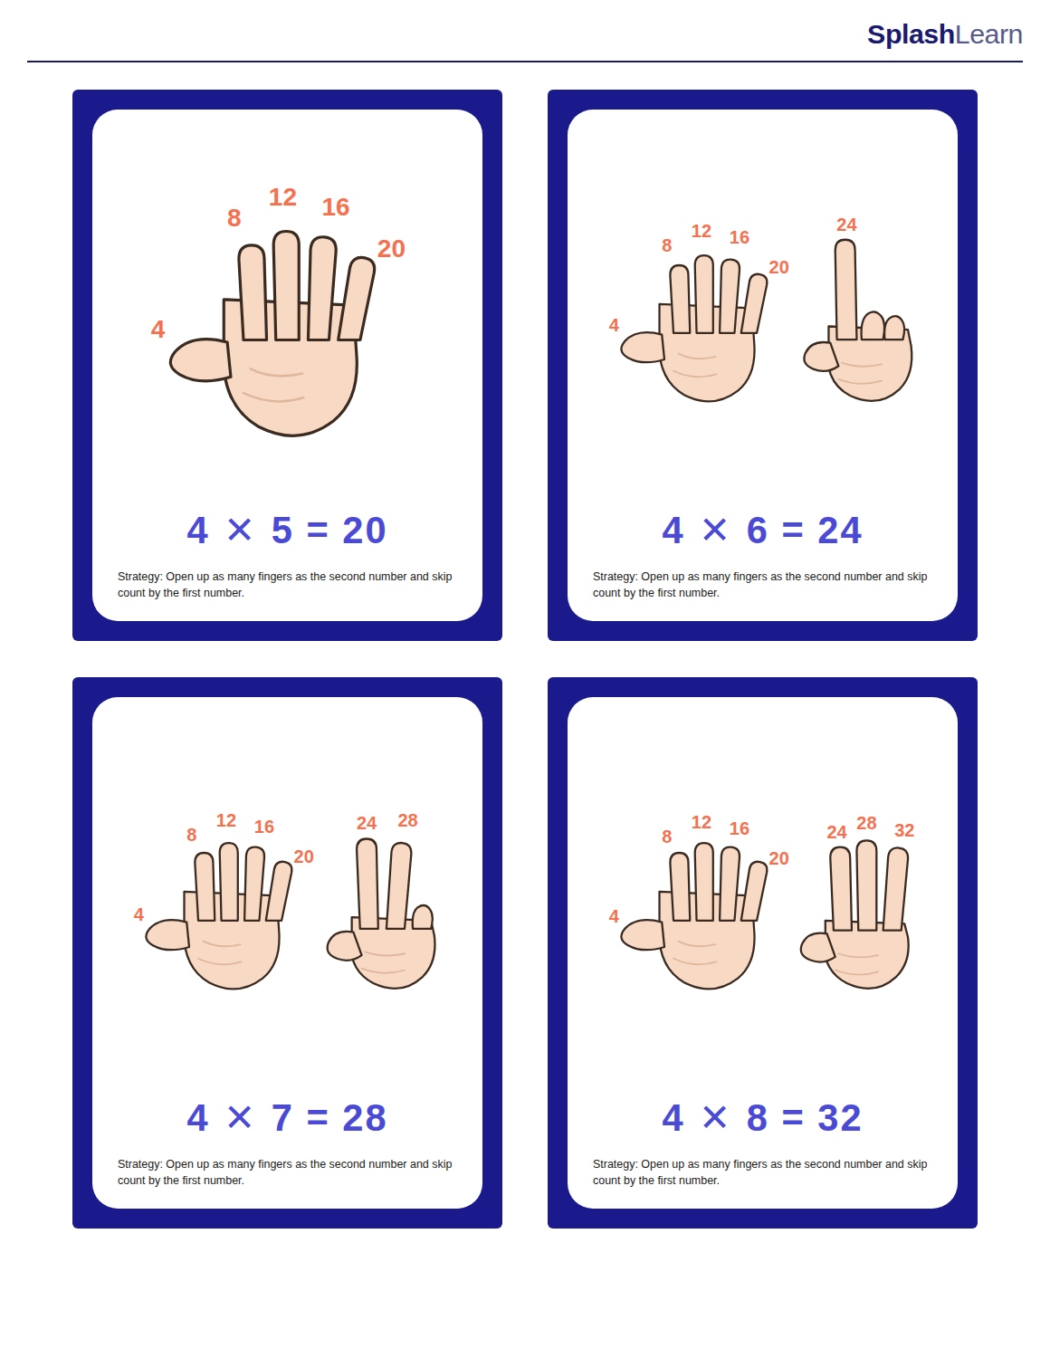Splash Learn
4 8 12 16 20
4 ✕ 5 = 20
Strategy: Open up as many fingers as the second number and skip count by the first number.
4 8 12 16 20 24
4 ✕ 6 = 24
Strategy: Open up as many fingers as the second number and skip count by the first number.
4 8 12 16 20 24 28
4 ✕ 7 = 28
Strategy: Open up as many fingers as the second number and skip count by the first number.
4 8 12 16 20 24 28 32
4 ✕ 8 = 32
Strategy: Open up as many fingers as the second number and skip count by the first number.